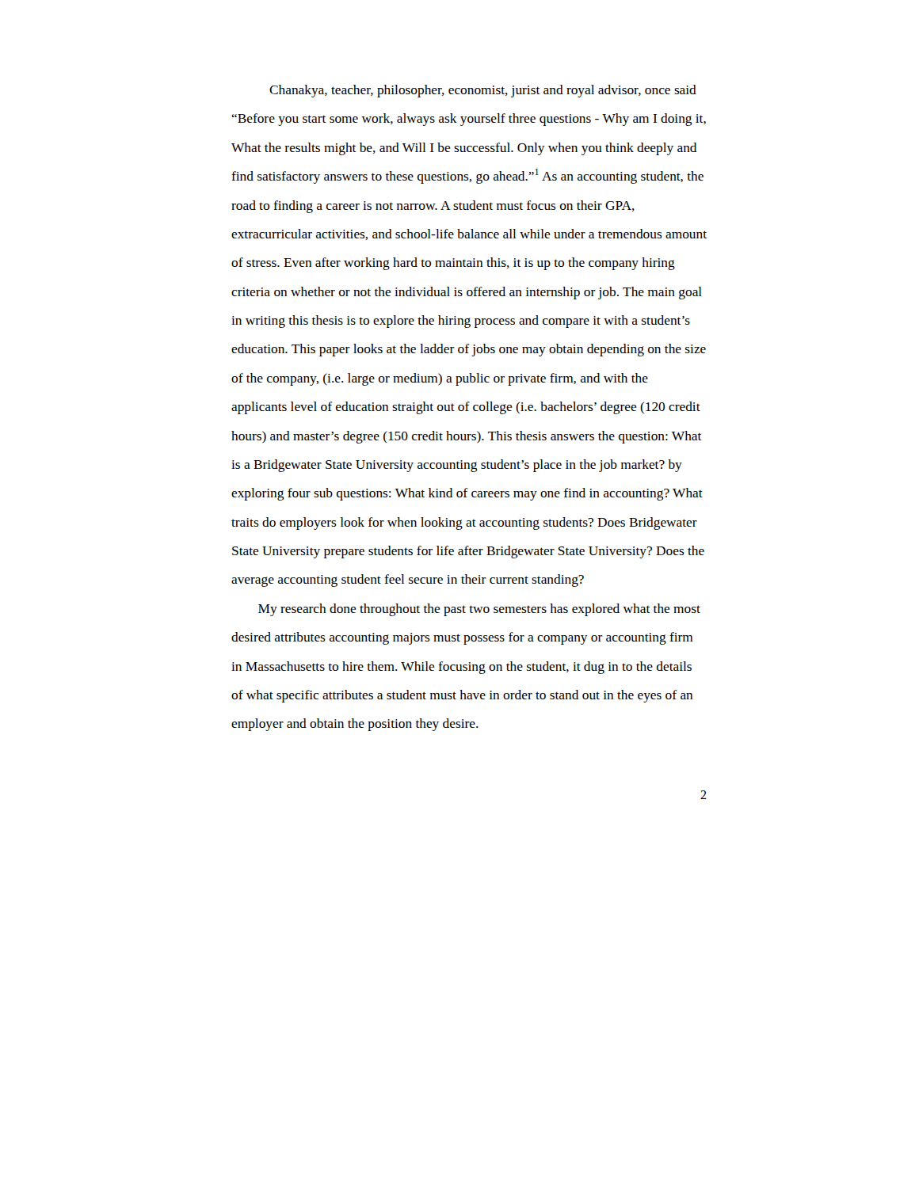Chanakya, teacher, philosopher, economist, jurist and royal advisor, once said “Before you start some work, always ask yourself three questions - Why am I doing it, What the results might be, and Will I be successful. Only when you think deeply and find satisfactory answers to these questions, go ahead.”1 As an accounting student, the road to finding a career is not narrow. A student must focus on their GPA, extracurricular activities, and school-life balance all while under a tremendous amount of stress. Even after working hard to maintain this, it is up to the company hiring criteria on whether or not the individual is offered an internship or job. The main goal in writing this thesis is to explore the hiring process and compare it with a student’s education. This paper looks at the ladder of jobs one may obtain depending on the size of the company, (i.e. large or medium) a public or private firm, and with the applicants level of education straight out of college (i.e. bachelors’ degree (120 credit hours) and master’s degree (150 credit hours). This thesis answers the question: What is a Bridgewater State University accounting student’s place in the job market? by exploring four sub questions: What kind of careers may one find in accounting? What traits do employers look for when looking at accounting students? Does Bridgewater State University prepare students for life after Bridgewater State University? Does the average accounting student feel secure in their current standing?
My research done throughout the past two semesters has explored what the most desired attributes accounting majors must possess for a company or accounting firm in Massachusetts to hire them. While focusing on the student, it dug in to the details of what specific attributes a student must have in order to stand out in the eyes of an employer and obtain the position they desire.
2